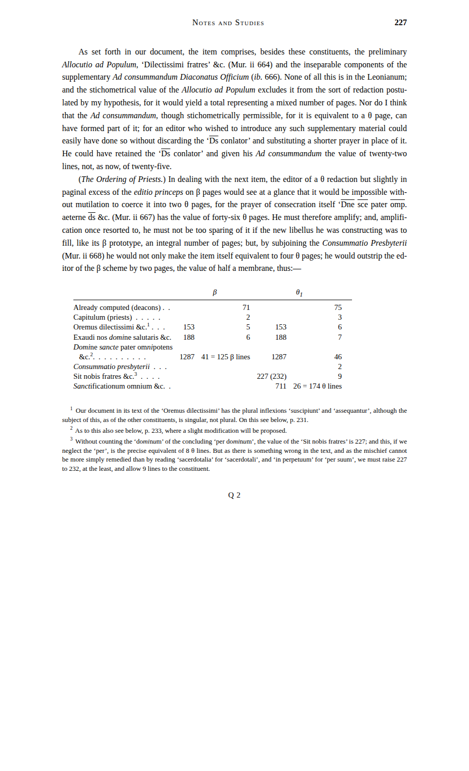Notes and Studies 227
As set forth in our document, the item comprises, besides these constituents, the preliminary Allocutio ad Populum, ‘Dilectissimi fratres’ &c. (Mur. ii 664) and the inseparable components of the supplementary Ad consummandum Diaconatus Officium (ib. 666). None of all this is in the Leonianum; and the stichometrical value of the Allocutio ad Populum excludes it from the sort of redaction postulated by my hypothesis, for it would yield a total representing a mixed number of pages. Nor do I think that the Ad consummandum, though stichometrically permissible, for it is equivalent to a θ page, can have formed part of it; for an editor who wished to introduce any such supplementary material could easily have done so without discarding the ‘Ds conlator’ and substituting a shorter prayer in place of it. He could have retained the ‘Ds conlator’ and given his Ad consummandum the value of twenty-two lines, not, as now, of twenty-five.
(The Ordering of Priests.) In dealing with the next item, the editor of a θ redaction but slightly in paginal excess of the editio princeps on β pages would see at a glance that it would be impossible without mutilation to coerce it into two θ pages, for the prayer of consecration itself ‘Dne sce pater omp. aeterne ds &c. (Mur. ii 667) has the value of forty-six θ pages. He must therefore amplify; and, amplification once resorted to, he must not be too sparing of it if the new libellus he was constructing was to fill, like its β prototype, an integral number of pages; but, by subjoining the Consummatio Presbyterii (Mur. ii 668) he would not only make the item itself equivalent to four θ pages; he would outstrip the editor of the β scheme by two pages, the value of half a membrane, thus:—
| | β | θ 1 | |
| --- | --- | --- | --- |
| Already computed (deacons) . . | | 71 | | 75 | |
| Capitulum (priests) . . . . . | | 2 | | 3 | |
| Oremus dilectissimi &c. 1 . . . | 153 | 5 | 153 | 6 | |
| Exaudi nos domi ne salutaris &c. | 188 | 6 | 188 | 7 | |
| Domi ne sancte pater om ni potens | | | | | |
| &c. 2 . . . . . . . . . . | 1287 | 41 = 125 β lines | 1287 | 46 | |
| Consummatio presbyterii . . . | | | | 2 | |
| Sit nobis fratres &c. 3 . . . . | | | 227 (232) | 9 | |
| Sanct ificationum omnium &c. . | | | 711 | 26 = 174 θ lines | |
1 Our document in its text of the ‘Oremus dilectissimi’ has the plural inflexions ‘suscipiunt’ and ‘assequantur’, although the subject of this, as of the other constituents, is singular, not plural. On this see below, p. 231.
2 As to this also see below, p. 233, where a slight modification will be proposed.
3 Without counting the ‘dominum’ of the concluding ‘per dominum’, the value of the ‘Sit nobis fratres’ is 227; and this, if we neglect the ‘per’, is the precise equivalent of 8 θ lines. But as there is something wrong in the text, and as the mischief cannot be more simply remedied than by reading ‘sacerdotalia’ for ‘sacerdotali’, and ‘in perpetuum’ for ‘per suum’, we must raise 227 to 232, at the least, and allow 9 lines to the constituent.
Q 2